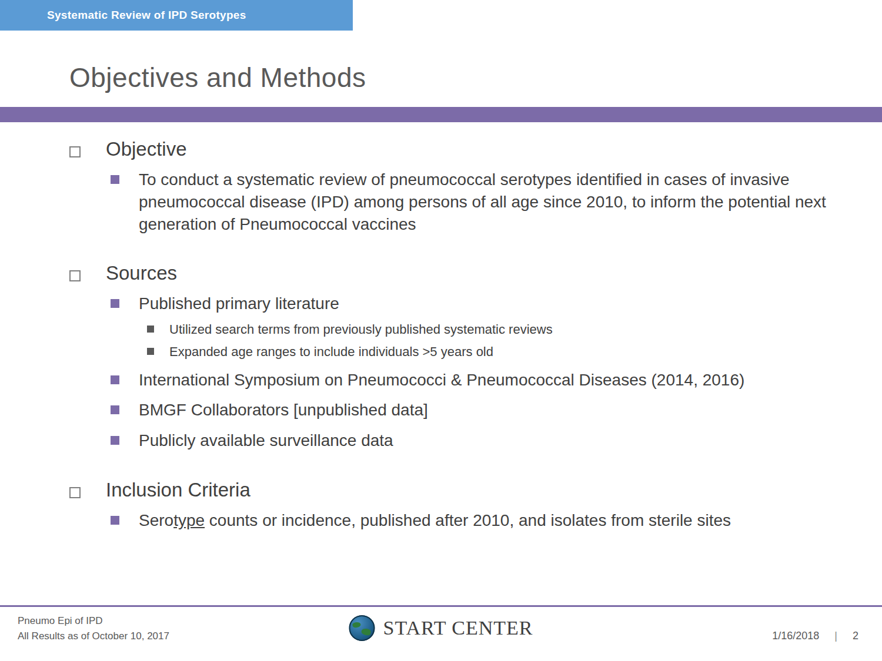Systematic Review of IPD Serotypes
Objectives and Methods
Objective
To conduct a systematic review of pneumococcal serotypes identified in cases of invasive pneumococcal disease (IPD) among persons of all age since 2010, to inform the potential next generation of Pneumococcal vaccines
Sources
Published primary literature
Utilized search terms from previously published systematic reviews
Expanded age ranges to include individuals >5 years old
International Symposium on Pneumococci & Pneumococcal Diseases (2014, 2016)
BMGF Collaborators [unpublished data]
Publicly available surveillance data
Inclusion Criteria
Serotype counts or incidence, published after 2010, and isolates from sterile sites
Pneumo Epi of IPD
All Results as of October 10, 2017
START CENTER
1/16/2018 | 2